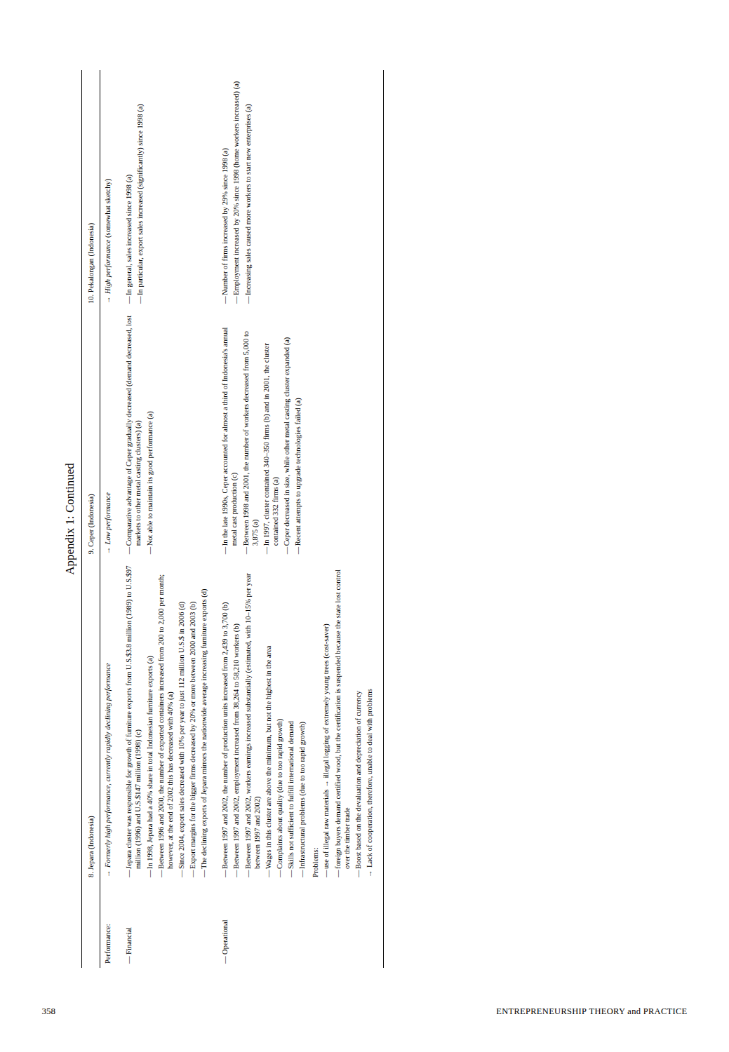Appendix 1: Continued
| | 8. Jepara (Indonesia) | 9. Ceper (Indonesia) | 10. Pekalongan (Indonesia) |
| --- | --- | --- | --- |
| Performance: | Formerly high performance, currently rapidly declining performance | Low performance | High performance (somewhat sketchy) |
| — Financial | Jepara cluster was responsible for growth of furniture exports from U.S.$3.8 million (1989) to U.S.$97 million (1996) and U.S.$147 million (1998) (c) In 1998, Jepara had a 40% share in total Indonesian furniture exports (a) Between 1996 and 2000, the number of exported containers increased from 200 to 2,000 per month; however, at the end of 2002 this has decreased with 40% (a) Since 2004, export sales decreased with 10% per year to just 112 million U.S.$ in 2006 (d) Export margins for the bigger firms decreased by 20% or more between 2000 and 2003 (b) The declining exports of Jepara mirrors the nationwide average increasing furniture exports (d) | Comparative advantage of Ceper gradually decreased (demand decreased, lost markets to other metal casting clusters) (a) Not able to maintain its good performance (a) | In general, sales increased since 1998 (a) In particular, export sales increased (significantly) since 1998 (a) |
| — Operational | Between 1997 and 2002, the number of production units increased from 2,439 to 3,700 (b) Between 1997 and 2002, employment increased from 38,264 to 58,210 workers (b) Between 1997 and 2002, workers earnings increased substantially (estimated, with 10–15% per year between 1997 and 2002) Wages in this cluster are above the minimum, but not the highest in the area Complaints about quality (due to too rapid growth) Skills not sufficient to fulfill international demand Infrastructural problems (due to too rapid growth) Problems: use of illegal raw materials → illegal logging of extremely young trees (cost-saver) foreign buyers demand certified wood, but the certification is suspended because the state lost control over the timber trade Boost based on the devaluation and depreciation of currency Lack of cooperation, therefore, unable to deal with problems | In the late 1990s, Ceper accounted for almost a third of Indonesia's annual metal cast production (c) Between 1998 and 2001, the number of workers decreased from 5,000 to 3,875 (a) In 1997, cluster contained 340–350 firms (b) and in 2001, the cluster contained 332 firms (a) Ceper decreased in size, while other metal casting cluster expanded (a) Recent attempts to upgrade technologies failed (a) | Number of firms increased by 29% since 1998 (a) Employment increased by 20% since 1998 (home workers increased) (a) Increasing sales caused more workers to start new enterprises (a) |
358 ENTREPRENEURSHIP THEORY and PRACTICE